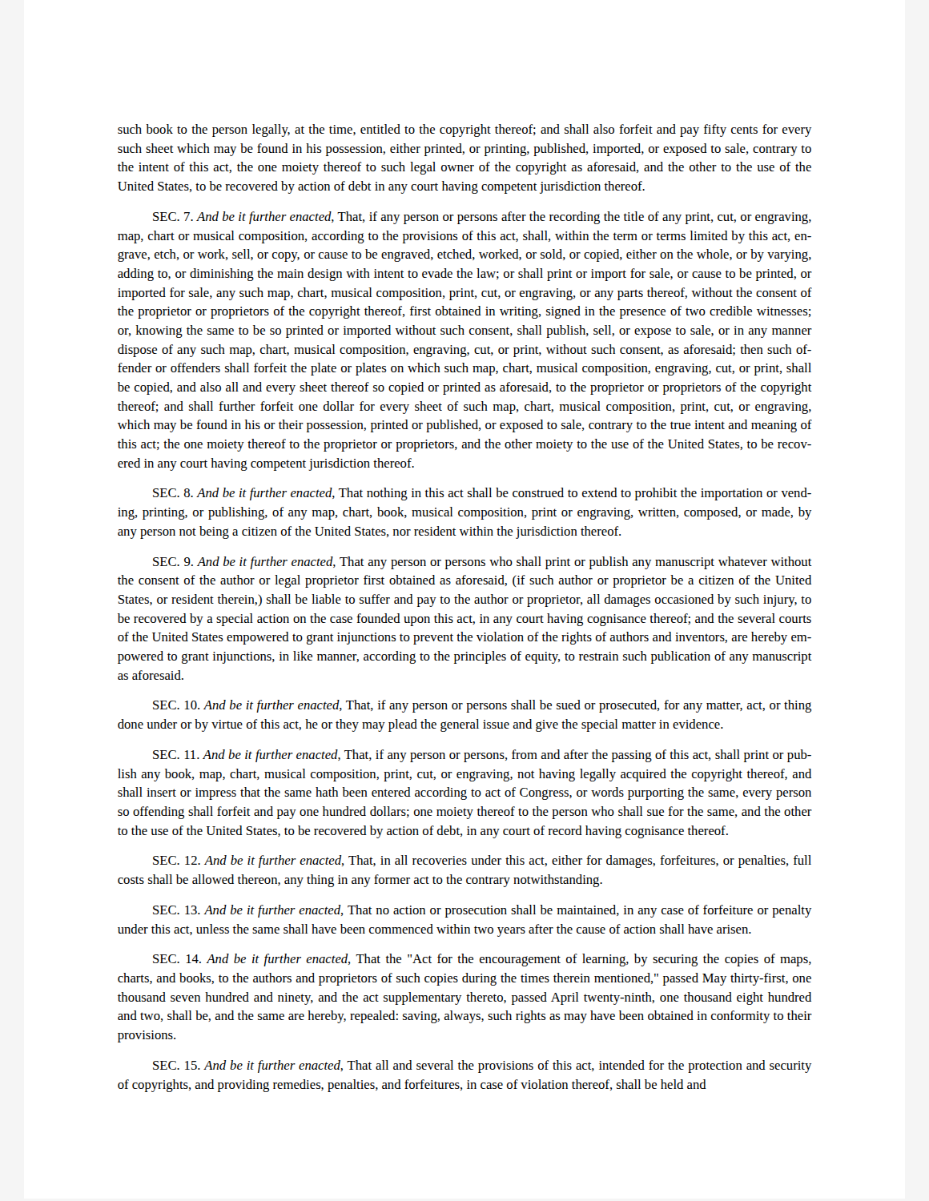such book to the person legally, at the time, entitled to the copyright thereof; and shall also forfeit and pay fifty cents for every such sheet which may be found in his possession, either printed, or printing, published, imported, or exposed to sale, contrary to the intent of this act, the one moiety thereof to such legal owner of the copyright as aforesaid, and the other to the use of the United States, to be recovered by action of debt in any court having competent jurisdiction thereof.
SEC. 7. And be it further enacted, That, if any person or persons after the recording the title of any print, cut, or engraving, map, chart or musical composition, according to the provisions of this act, shall, within the term or terms limited by this act, engrave, etch, or work, sell, or copy, or cause to be engraved, etched, worked, or sold, or copied, either on the whole, or by varying, adding to, or diminishing the main design with intent to evade the law; or shall print or import for sale, or cause to be printed, or imported for sale, any such map, chart, musical composition, print, cut, or engraving, or any parts thereof, without the consent of the proprietor or proprietors of the copyright thereof, first obtained in writing, signed in the presence of two credible witnesses; or, knowing the same to be so printed or imported without such consent, shall publish, sell, or expose to sale, or in any manner dispose of any such map, chart, musical composition, engraving, cut, or print, without such consent, as aforesaid; then such offender or offenders shall forfeit the plate or plates on which such map, chart, musical composition, engraving, cut, or print, shall be copied, and also all and every sheet thereof so copied or printed as aforesaid, to the proprietor or proprietors of the copyright thereof; and shall further forfeit one dollar for every sheet of such map, chart, musical composition, print, cut, or engraving, which may be found in his or their possession, printed or published, or exposed to sale, contrary to the true intent and meaning of this act; the one moiety thereof to the proprietor or proprietors, and the other moiety to the use of the United States, to be recovered in any court having competent jurisdiction thereof.
SEC. 8. And be it further enacted, That nothing in this act shall be construed to extend to prohibit the importation or vending, printing, or publishing, of any map, chart, book, musical composition, print or engraving, written, composed, or made, by any person not being a citizen of the United States, nor resident within the jurisdiction thereof.
SEC. 9. And be it further enacted, That any person or persons who shall print or publish any manuscript whatever without the consent of the author or legal proprietor first obtained as aforesaid, (if such author or proprietor be a citizen of the United States, or resident therein,) shall be liable to suffer and pay to the author or proprietor, all damages occasioned by such injury, to be recovered by a special action on the case founded upon this act, in any court having cognisance thereof; and the several courts of the United States empowered to grant injunctions to prevent the violation of the rights of authors and inventors, are hereby empowered to grant injunctions, in like manner, according to the principles of equity, to restrain such publication of any manuscript as aforesaid.
SEC. 10. And be it further enacted, That, if any person or persons shall be sued or prosecuted, for any matter, act, or thing done under or by virtue of this act, he or they may plead the general issue and give the special matter in evidence.
SEC. 11. And be it further enacted, That, if any person or persons, from and after the passing of this act, shall print or publish any book, map, chart, musical composition, print, cut, or engraving, not having legally acquired the copyright thereof, and shall insert or impress that the same hath been entered according to act of Congress, or words purporting the same, every person so offending shall forfeit and pay one hundred dollars; one moiety thereof to the person who shall sue for the same, and the other to the use of the United States, to be recovered by action of debt, in any court of record having cognisance thereof.
SEC. 12. And be it further enacted, That, in all recoveries under this act, either for damages, forfeitures, or penalties, full costs shall be allowed thereon, any thing in any former act to the contrary notwithstanding.
SEC. 13. And be it further enacted, That no action or prosecution shall be maintained, in any case of forfeiture or penalty under this act, unless the same shall have been commenced within two years after the cause of action shall have arisen.
SEC. 14. And be it further enacted, That the "Act for the encouragement of learning, by securing the copies of maps, charts, and books, to the authors and proprietors of such copies during the times therein mentioned," passed May thirty-first, one thousand seven hundred and ninety, and the act supplementary thereto, passed April twenty-ninth, one thousand eight hundred and two, shall be, and the same are hereby, repealed: saving, always, such rights as may have been obtained in conformity to their provisions.
SEC. 15. And be it further enacted, That all and several the provisions of this act, intended for the protection and security of copyrights, and providing remedies, penalties, and forfeitures, in case of violation thereof, shall be held and